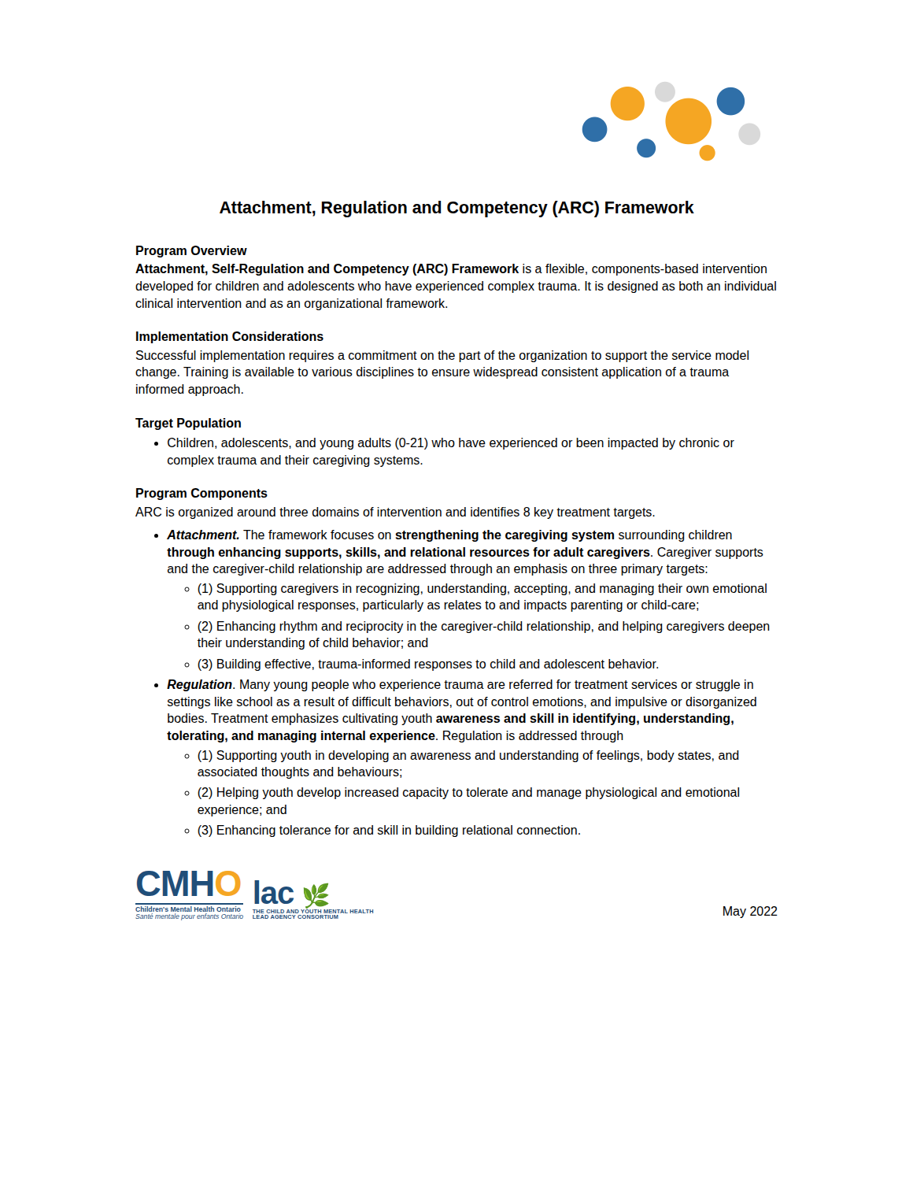Attachment, Regulation and Competency (ARC) Framework
Program Overview
Attachment, Self-Regulation and Competency (ARC) Framework is a flexible, components-based intervention developed for children and adolescents who have experienced complex trauma. It is designed as both an individual clinical intervention and as an organizational framework.
Implementation Considerations
Successful implementation requires a commitment on the part of the organization to support the service model change. Training is available to various disciplines to ensure widespread consistent application of a trauma informed approach.
Target Population
Children, adolescents, and young adults (0-21) who have experienced or been impacted by chronic or complex trauma and their caregiving systems.
Program Components
ARC is organized around three domains of intervention and identifies 8 key treatment targets.
Attachment. The framework focuses on strengthening the caregiving system surrounding children through enhancing supports, skills, and relational resources for adult caregivers. Caregiver supports and the caregiver-child relationship are addressed through an emphasis on three primary targets:
(1) Supporting caregivers in recognizing, understanding, accepting, and managing their own emotional and physiological responses, particularly as relates to and impacts parenting or child-care;
(2) Enhancing rhythm and reciprocity in the caregiver-child relationship, and helping caregivers deepen their understanding of child behavior; and
(3) Building effective, trauma-informed responses to child and adolescent behavior.
Regulation. Many young people who experience trauma are referred for treatment services or struggle in settings like school as a result of difficult behaviors, out of control emotions, and impulsive or disorganized bodies. Treatment emphasizes cultivating youth awareness and skill in identifying, understanding, tolerating, and managing internal experience. Regulation is addressed through
(1) Supporting youth in developing an awareness and understanding of feelings, body states, and associated thoughts and behaviours;
(2) Helping youth develop increased capacity to tolerate and manage physiological and emotional experience; and
(3) Enhancing tolerance for and skill in building relational connection.
CMHO
Children's Mental Health Ontario
Santé mentale pour enfants Ontario
lac 🌿
THE CHILD AND YOUTH MENTAL HEALTH
LEAD AGENCY CONSORTIUM
May 2022